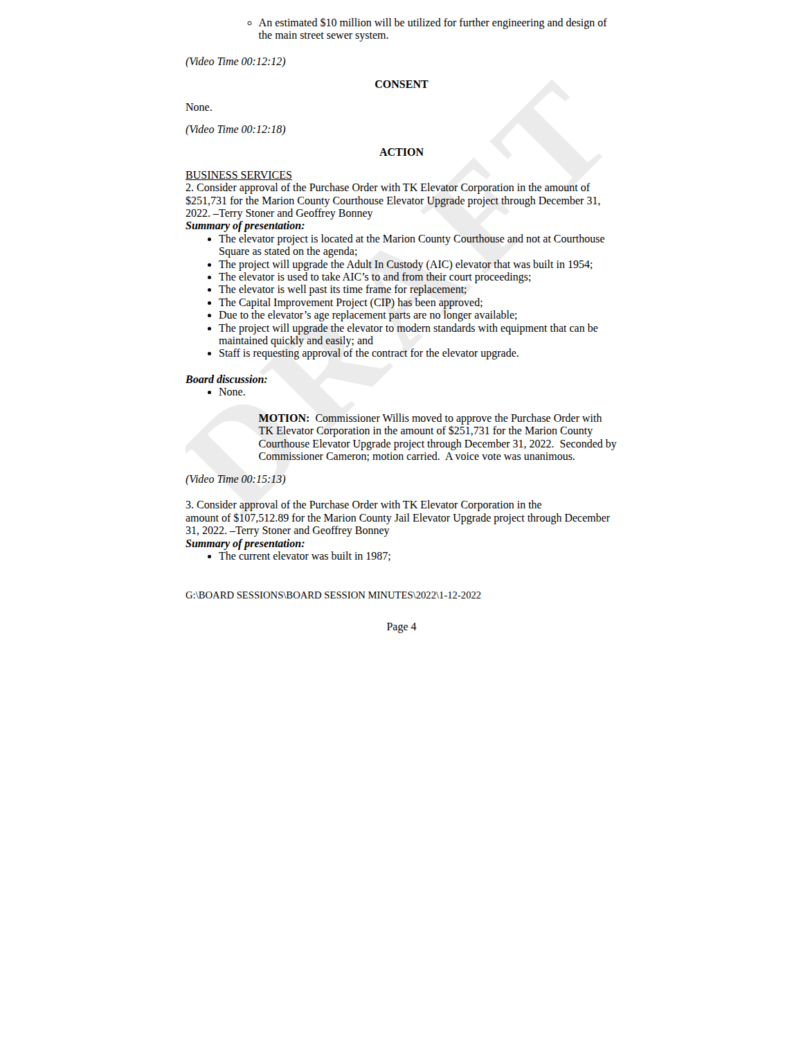DRAFT
An estimated $10 million will be utilized for further engineering and design of the main street sewer system.
(Video Time 00:12:12)
CONSENT
None.
(Video Time 00:12:18)
ACTION
BUSINESS SERVICES
2. Consider approval of the Purchase Order with TK Elevator Corporation in the amount of $251,731 for the Marion County Courthouse Elevator Upgrade project through December 31, 2022. –Terry Stoner and Geoffrey Bonney
Summary of presentation:
The elevator project is located at the Marion County Courthouse and not at Courthouse Square as stated on the agenda;
The project will upgrade the Adult In Custody (AIC) elevator that was built in 1954;
The elevator is used to take AIC’s to and from their court proceedings;
The elevator is well past its time frame for replacement;
The Capital Improvement Project (CIP) has been approved;
Due to the elevator’s age replacement parts are no longer available;
The project will upgrade the elevator to modern standards with equipment that can be maintained quickly and easily; and
Staff is requesting approval of the contract for the elevator upgrade.
Board discussion:
None.
MOTION: Commissioner Willis moved to approve the Purchase Order with TK Elevator Corporation in the amount of $251,731 for the Marion County Courthouse Elevator Upgrade project through December 31, 2022. Seconded by Commissioner Cameron; motion carried. A voice vote was unanimous.
(Video Time 00:15:13)
3. Consider approval of the Purchase Order with TK Elevator Corporation in the
amount of $107,512.89 for the Marion County Jail Elevator Upgrade project through December 31, 2022. –Terry Stoner and Geoffrey Bonney
Summary of presentation:
The current elevator was built in 1987;
G:\BOARD SESSIONS\BOARD SESSION MINUTES\2022\1-12-2022
Page 4